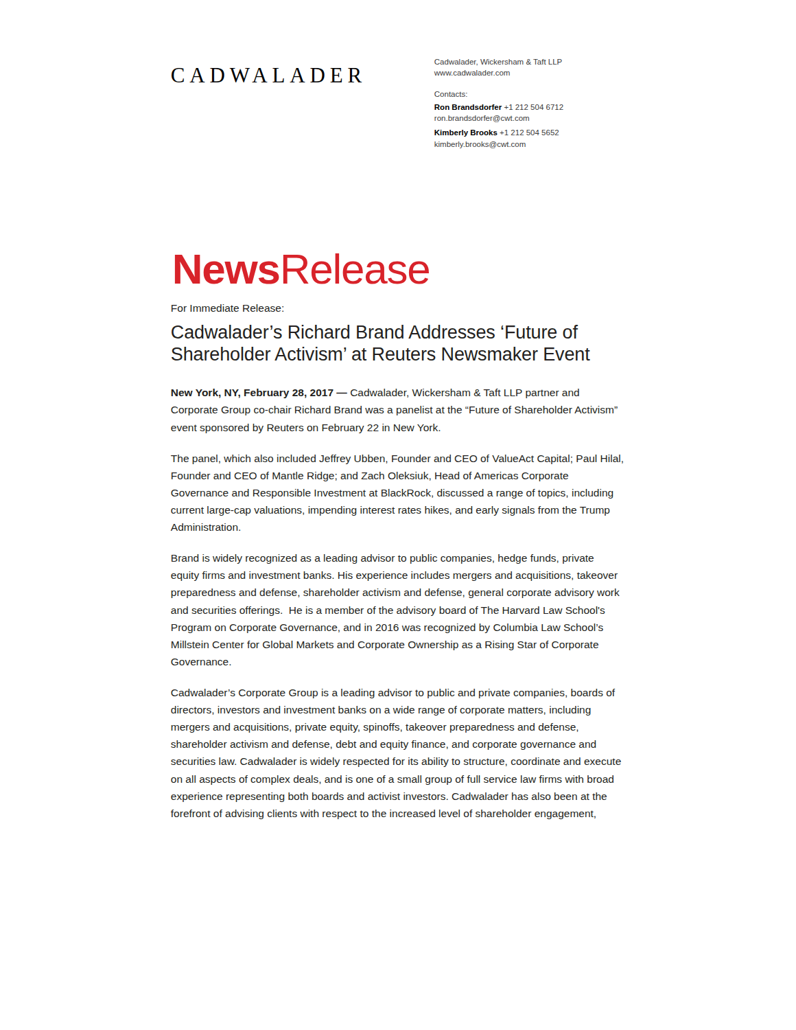CADWALADER
Cadwalader, Wickersham & Taft LLP
www.cadwalader.com
Contacts:
Ron Brandsdorfer +1 212 504 6712
ron.brandsdorfer@cwt.com
Kimberly Brooks +1 212 504 5652
kimberly.brooks@cwt.com
News Release
For Immediate Release:
Cadwalader’s Richard Brand Addresses ‘Future of Shareholder Activism’ at Reuters Newsmaker Event
New York, NY, February 28, 2017 — Cadwalader, Wickersham & Taft LLP partner and Corporate Group co-chair Richard Brand was a panelist at the “Future of Shareholder Activism” event sponsored by Reuters on February 22 in New York.
The panel, which also included Jeffrey Ubben, Founder and CEO of ValueAct Capital; Paul Hilal, Founder and CEO of Mantle Ridge; and Zach Oleksiuk, Head of Americas Corporate Governance and Responsible Investment at BlackRock, discussed a range of topics, including current large-cap valuations, impending interest rates hikes, and early signals from the Trump Administration.
Brand is widely recognized as a leading advisor to public companies, hedge funds, private equity firms and investment banks. His experience includes mergers and acquisitions, takeover preparedness and defense, shareholder activism and defense, general corporate advisory work and securities offerings. He is a member of the advisory board of The Harvard Law School's Program on Corporate Governance, and in 2016 was recognized by Columbia Law School’s Millstein Center for Global Markets and Corporate Ownership as a Rising Star of Corporate Governance.
Cadwalader’s Corporate Group is a leading advisor to public and private companies, boards of directors, investors and investment banks on a wide range of corporate matters, including mergers and acquisitions, private equity, spinoffs, takeover preparedness and defense, shareholder activism and defense, debt and equity finance, and corporate governance and securities law. Cadwalader is widely respected for its ability to structure, coordinate and execute on all aspects of complex deals, and is one of a small group of full service law firms with broad experience representing both boards and activist investors. Cadwalader has also been at the forefront of advising clients with respect to the increased level of shareholder engagement,